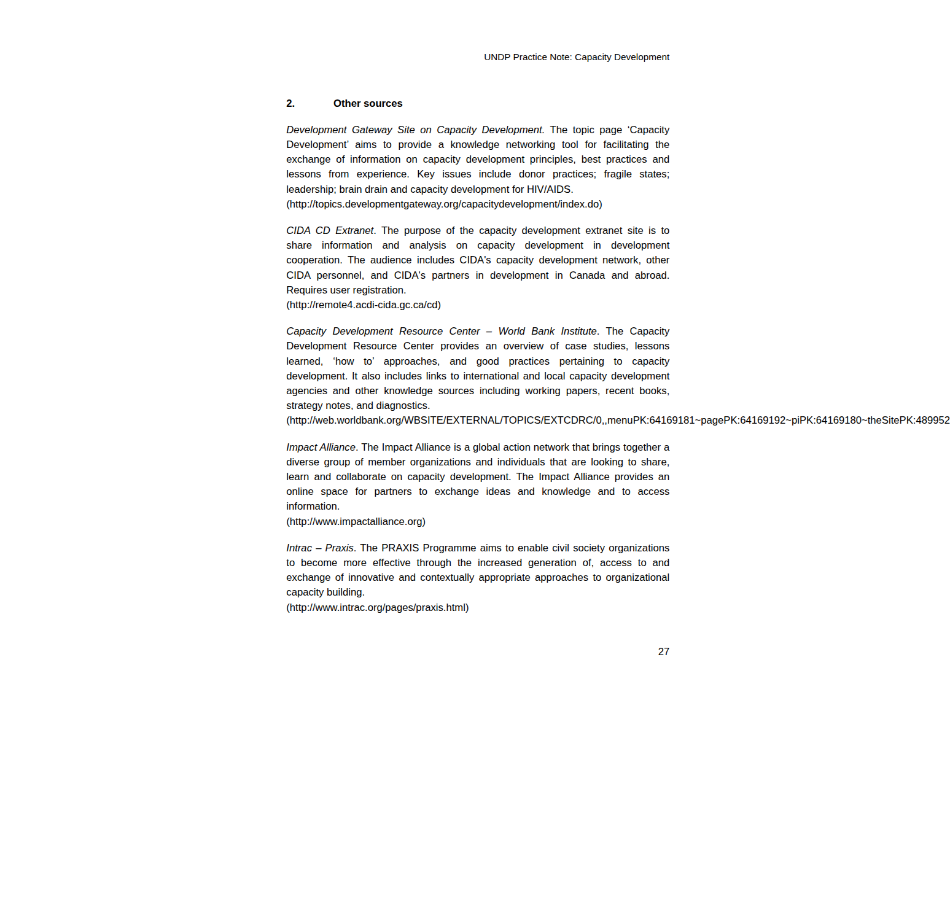UNDP Practice Note: Capacity Development
2. Other sources
Development Gateway Site on Capacity Development. The topic page ‘Capacity Development’ aims to provide a knowledge networking tool for facilitating the exchange of information on capacity development principles, best practices and lessons from experience. Key issues include donor practices; fragile states; leadership; brain drain and capacity development for HIV/AIDS.
(http://topics.developmentgateway.org/capacitydevelopment/index.do)
CIDA CD Extranet. The purpose of the capacity development extranet site is to share information and analysis on capacity development in development cooperation. The audience includes CIDA's capacity development network, other CIDA personnel, and CIDA's partners in development in Canada and abroad. Requires user registration.
(http://remote4.acdi-cida.gc.ca/cd)
Capacity Development Resource Center – World Bank Institute. The Capacity Development Resource Center provides an overview of case studies, lessons learned, ‘how to’ approaches, and good practices pertaining to capacity development. It also includes links to international and local capacity development agencies and other knowledge sources including working papers, recent books, strategy notes, and diagnostics.
(http://web.worldbank.org/WBSITE/EXTERNAL/TOPICS/EXTCDRC/0,,menuPK:64169181~pagePK:64169192~piPK:64169180~theSitePK:489952,00.html)
Impact Alliance. The Impact Alliance is a global action network that brings together a diverse group of member organizations and individuals that are looking to share, learn and collaborate on capacity development. The Impact Alliance provides an online space for partners to exchange ideas and knowledge and to access information.
(http://www.impactalliance.org)
Intrac – Praxis. The PRAXIS Programme aims to enable civil society organizations to become more effective through the increased generation of, access to and exchange of innovative and contextually appropriate approaches to organizational capacity building.
(http://www.intrac.org/pages/praxis.html)
27